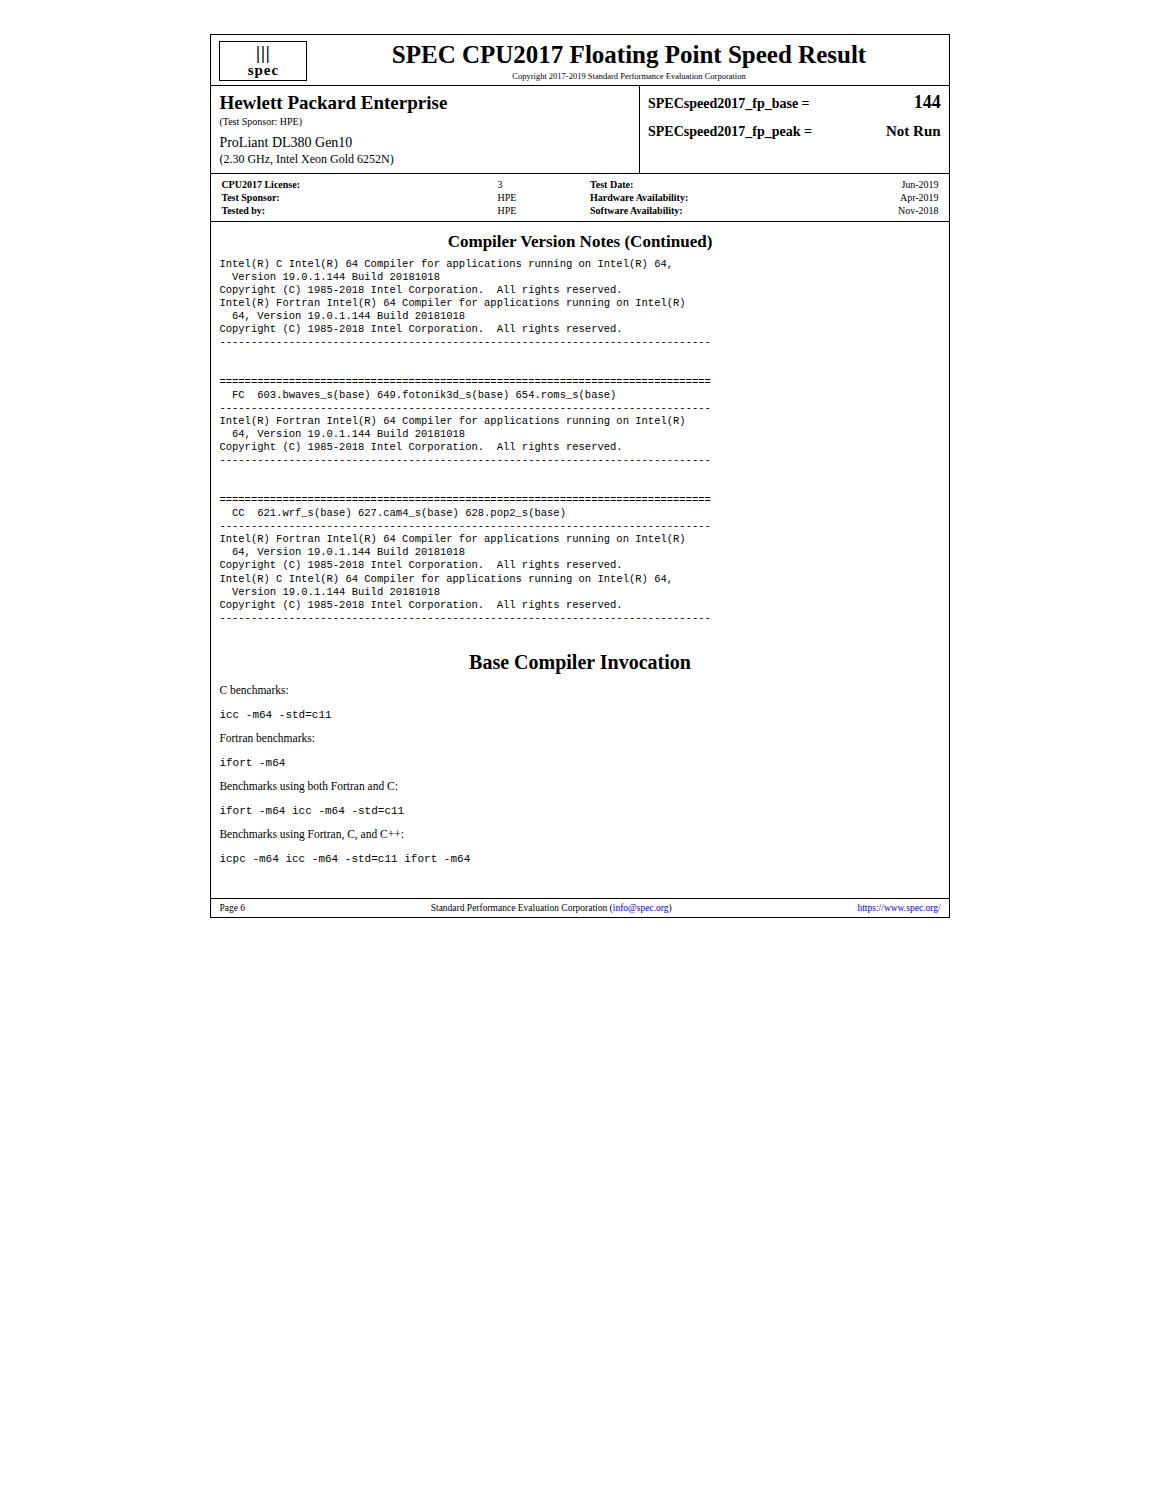|||
spec
SPEC CPU2017 Floating Point Speed Result
Copyright 2017-2019 Standard Performance Evaluation Corporation
Hewlett Packard Enterprise
(Test Sponsor: HPE)
ProLiant DL380 Gen10
(2.30 GHz, Intel Xeon Gold 6252N)
SPECspeed2017_fp_base = 144
SPECspeed2017_fp_peak = Not Run
| CPU2017 License: | 3 |
| Test Sponsor: | HPE |
| Tested by: | HPE |
| Test Date: | Jun-2019 |
| Hardware Availability: | Apr-2019 |
| Software Availability: | Nov-2018 |
Compiler Version Notes (Continued)
Intel(R) C Intel(R) 64 Compiler for applications running on Intel(R) 64,
  Version 19.0.1.144 Build 20181018
Copyright (C) 1985-2018 Intel Corporation.  All rights reserved.
Intel(R) Fortran Intel(R) 64 Compiler for applications running on Intel(R)
  64, Version 19.0.1.144 Build 20181018
Copyright (C) 1985-2018 Intel Corporation.  All rights reserved.
------------------------------------------------------------------------------


==============================================================================
  FC  603.bwaves_s(base) 649.fotonik3d_s(base) 654.roms_s(base)
------------------------------------------------------------------------------
Intel(R) Fortran Intel(R) 64 Compiler for applications running on Intel(R)
  64, Version 19.0.1.144 Build 20181018
Copyright (C) 1985-2018 Intel Corporation.  All rights reserved.
------------------------------------------------------------------------------


==============================================================================
  CC  621.wrf_s(base) 627.cam4_s(base) 628.pop2_s(base)
------------------------------------------------------------------------------
Intel(R) Fortran Intel(R) 64 Compiler for applications running on Intel(R)
  64, Version 19.0.1.144 Build 20181018
Copyright (C) 1985-2018 Intel Corporation.  All rights reserved.
Intel(R) C Intel(R) 64 Compiler for applications running on Intel(R) 64,
  Version 19.0.1.144 Build 20181018
Copyright (C) 1985-2018 Intel Corporation.  All rights reserved.
------------------------------------------------------------------------------
Base Compiler Invocation
C benchmarks:
icc -m64 -std=c11
Fortran benchmarks:
ifort -m64
Benchmarks using both Fortran and C:
ifort -m64 icc -m64 -std=c11
Benchmarks using Fortran, C, and C++:
icpc -m64 icc -m64 -std=c11 ifort -m64
Page 6
Standard Performance Evaluation Corporation (info@spec.org)
https://www.spec.org/